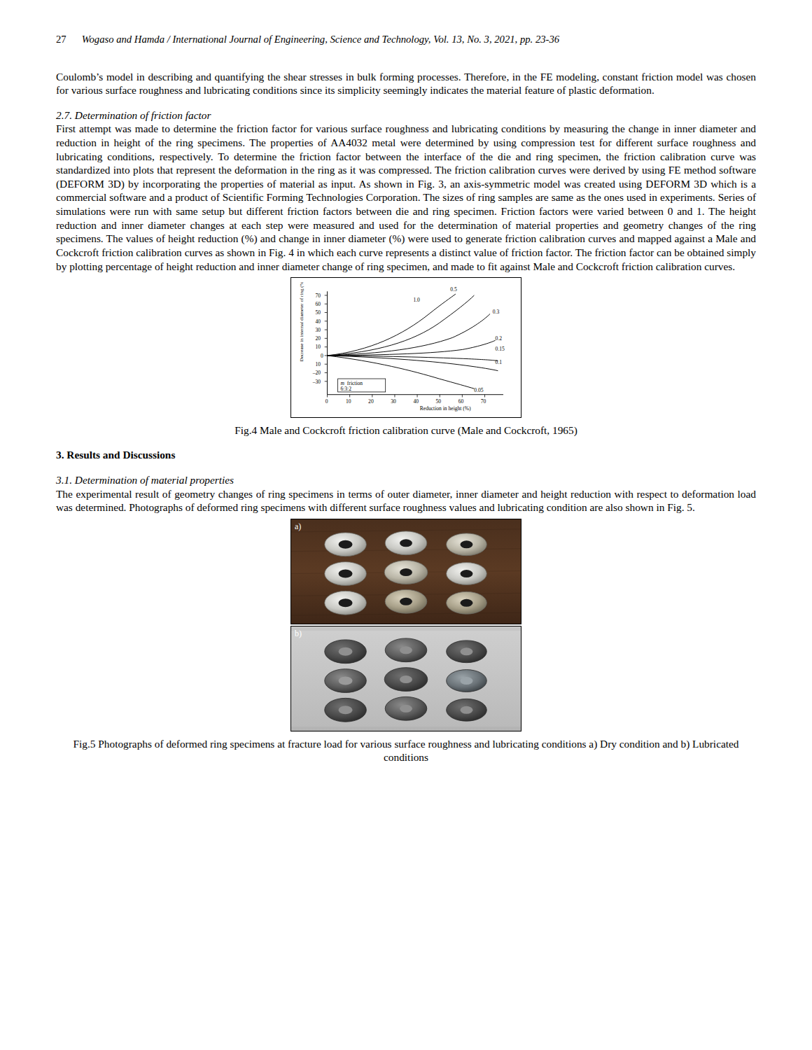27 Wogaso and Hamda / International Journal of Engineering, Science and Technology, Vol. 13, No. 3, 2021, pp. 23-36
Coulomb’s model in describing and quantifying the shear stresses in bulk forming processes. Therefore, in the FE modeling, constant friction model was chosen for various surface roughness and lubricating conditions since its simplicity seemingly indicates the material feature of plastic deformation.
2.7. Determination of friction factor
First attempt was made to determine the friction factor for various surface roughness and lubricating conditions by measuring the change in inner diameter and reduction in height of the ring specimens. The properties of AA4032 metal were determined by using compression test for different surface roughness and lubricating conditions, respectively. To determine the friction factor between the interface of the die and ring specimen, the friction calibration curve was standardized into plots that represent the deformation in the ring as it was compressed. The friction calibration curves were derived by using FE method software (DEFORM 3D) by incorporating the properties of material as input. As shown in Fig. 3, an axis-symmetric model was created using DEFORM 3D which is a commercial software and a product of Scientific Forming Technologies Corporation. The sizes of ring samples are same as the ones used in experiments. Series of simulations were run with same setup but different friction factors between die and ring specimen. Friction factors were varied between 0 and 1. The height reduction and inner diameter changes at each step were measured and used for the determination of material properties and geometry changes of the ring specimens. The values of height reduction (%) and change in inner diameter (%) were used to generate friction calibration curves and mapped against a Male and Cockcroft friction calibration curves as shown in Fig. 4 in which each curve represents a distinct value of friction factor. The friction factor can be obtained simply by plotting percentage of height reduction and inner diameter change of ring specimen, and made to fit against Male and Cockcroft friction calibration curves.
Decrease in internal diameter of ring (%) 70 60 50 40 30 20 10 0 10 –20 –30 0 10 20 30 40 50 60 70 Reduction in height (%) 0.5 1.0 0.3 0.2 0.15 0.1 0.05 m friction 6:3:2
Fig.4 Male and Cockcroft friction calibration curve (Male and Cockcroft, 1965)
3. Results and Discussions
3.1. Determination of material properties
The experimental result of geometry changes of ring specimens in terms of outer diameter, inner diameter and height reduction with respect to deformation load was determined. Photographs of deformed ring specimens with different surface roughness values and lubricating condition are also shown in Fig. 5.
a)
b)
Fig.5 Photographs of deformed ring specimens at fracture load for various surface roughness and lubricating conditions a) Dry condition and b) Lubricated conditions